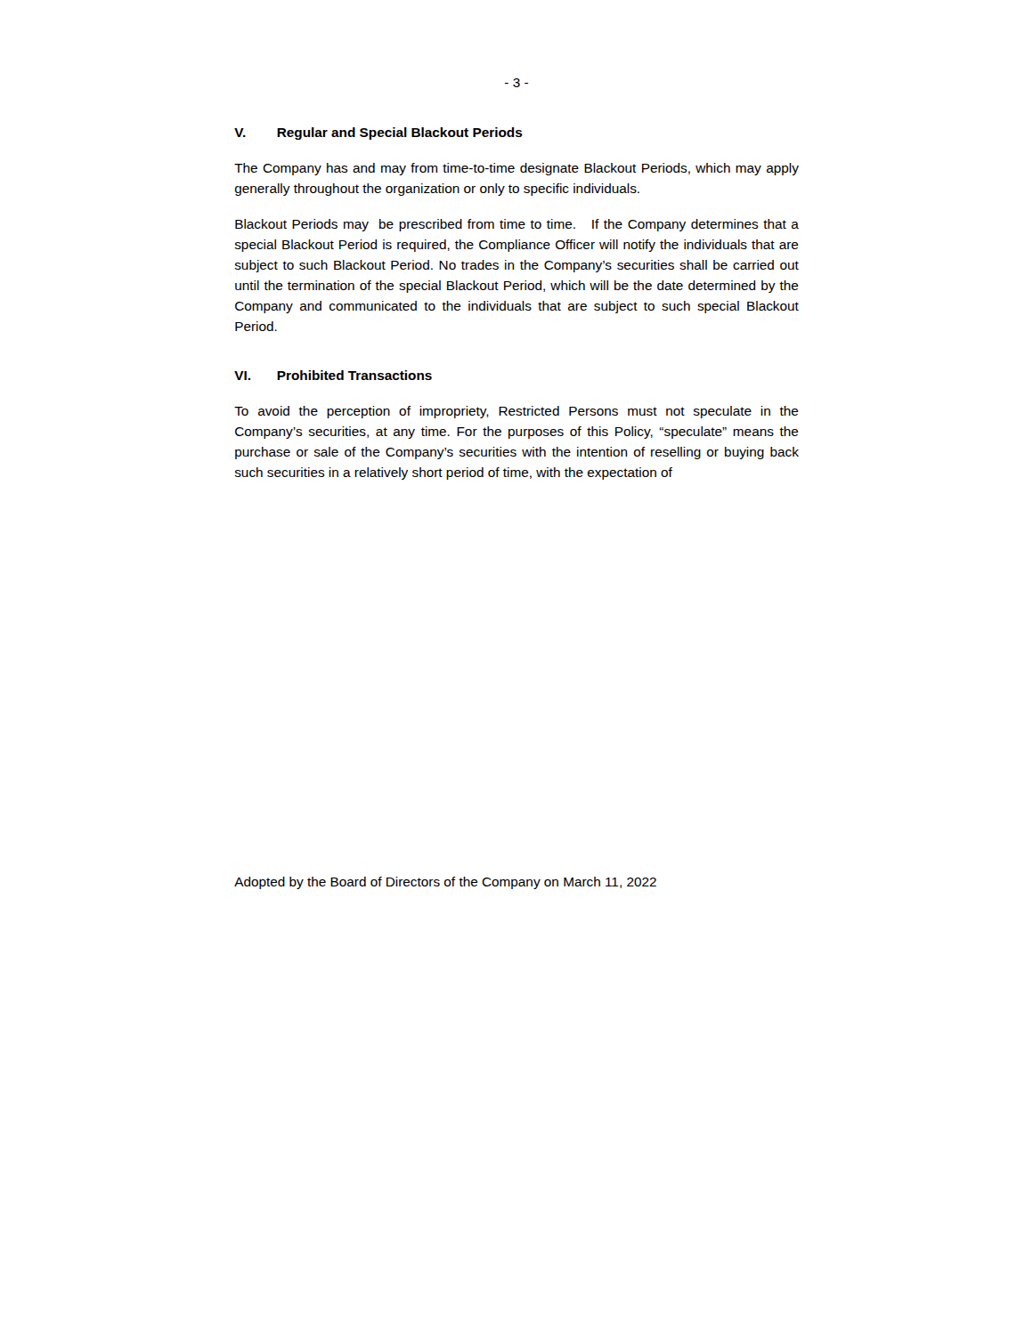- 3 -
V. Regular and Special Blackout Periods
The Company has and may from time-to-time designate Blackout Periods, which may apply generally throughout the organization or only to specific individuals.
Blackout Periods may be prescribed from time to time. If the Company determines that a special Blackout Period is required, the Compliance Officer will notify the individuals that are subject to such Blackout Period. No trades in the Company’s securities shall be carried out until the termination of the special Blackout Period, which will be the date determined by the Company and communicated to the individuals that are subject to such special Blackout Period.
VI. Prohibited Transactions
To avoid the perception of impropriety, Restricted Persons must not speculate in the Company’s securities, at any time. For the purposes of this Policy, “speculate” means the purchase or sale of the Company’s securities with the intention of reselling or buying back such securities in a relatively short period of time, with the expectation of
Adopted by the Board of Directors of the Company on March 11, 2022